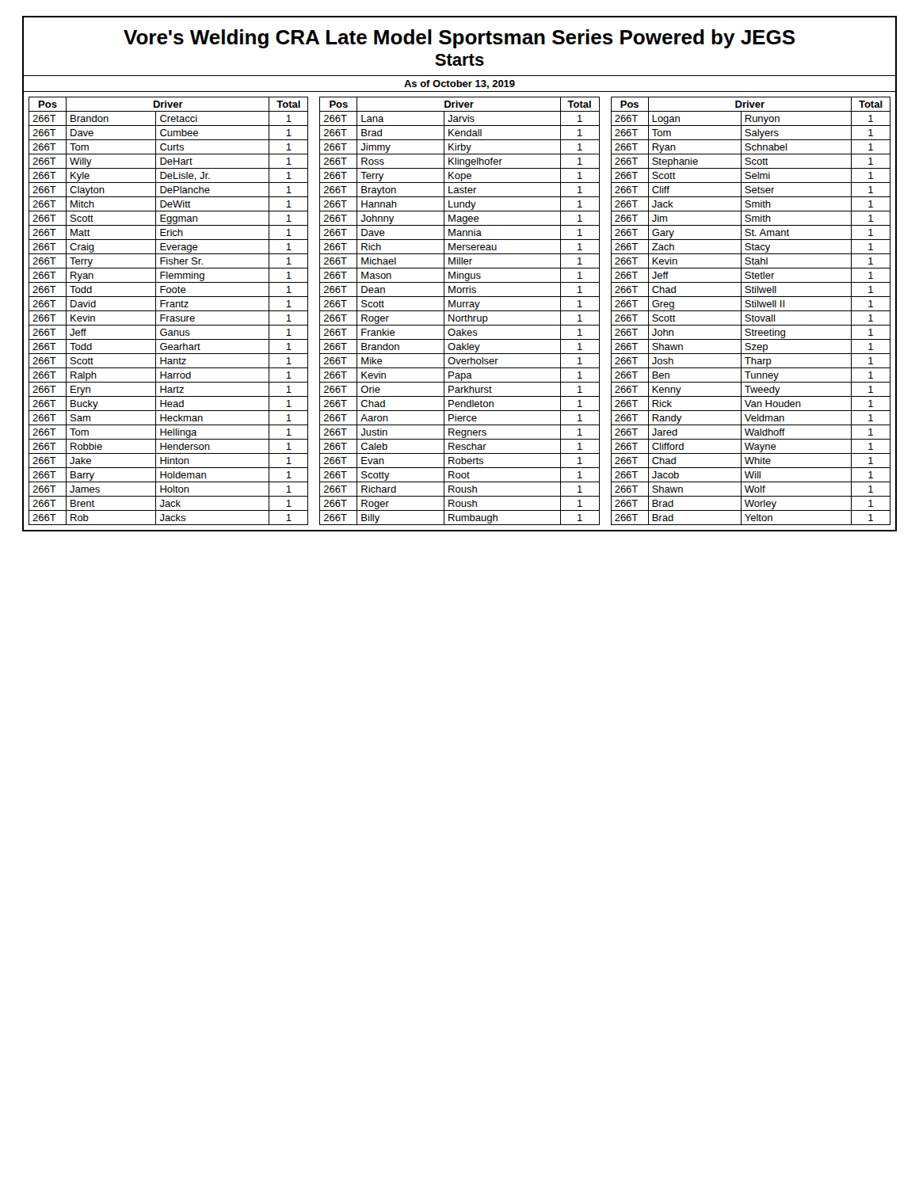Vore's Welding CRA Late Model Sportsman Series Powered by JEGS
Starts
As of October 13, 2019
| Pos | Driver | Total |
| --- | --- | --- |
| 266T | Brandon | Cretacci | 1 |
| 266T | Dave | Cumbee | 1 |
| 266T | Tom | Curts | 1 |
| 266T | Willy | DeHart | 1 |
| 266T | Kyle | DeLisle, Jr. | 1 |
| 266T | Clayton | DePlanche | 1 |
| 266T | Mitch | DeWitt | 1 |
| 266T | Scott | Eggman | 1 |
| 266T | Matt | Erich | 1 |
| 266T | Craig | Everage | 1 |
| 266T | Terry | Fisher Sr. | 1 |
| 266T | Ryan | Flemming | 1 |
| 266T | Todd | Foote | 1 |
| 266T | David | Frantz | 1 |
| 266T | Kevin | Frasure | 1 |
| 266T | Jeff | Ganus | 1 |
| 266T | Todd | Gearhart | 1 |
| 266T | Scott | Hantz | 1 |
| 266T | Ralph | Harrod | 1 |
| 266T | Eryn | Hartz | 1 |
| 266T | Bucky | Head | 1 |
| 266T | Sam | Heckman | 1 |
| 266T | Tom | Hellinga | 1 |
| 266T | Robbie | Henderson | 1 |
| 266T | Jake | Hinton | 1 |
| 266T | Barry | Holdeman | 1 |
| 266T | James | Holton | 1 |
| 266T | Brent | Jack | 1 |
| 266T | Rob | Jacks | 1 |
| Pos | Driver | Total |
| --- | --- | --- |
| 266T | Lana | Jarvis | 1 |
| 266T | Brad | Kendall | 1 |
| 266T | Jimmy | Kirby | 1 |
| 266T | Ross | Klingelhofer | 1 |
| 266T | Terry | Kope | 1 |
| 266T | Brayton | Laster | 1 |
| 266T | Hannah | Lundy | 1 |
| 266T | Johnny | Magee | 1 |
| 266T | Dave | Mannia | 1 |
| 266T | Rich | Mersereau | 1 |
| 266T | Michael | Miller | 1 |
| 266T | Mason | Mingus | 1 |
| 266T | Dean | Morris | 1 |
| 266T | Scott | Murray | 1 |
| 266T | Roger | Northrup | 1 |
| 266T | Frankie | Oakes | 1 |
| 266T | Brandon | Oakley | 1 |
| 266T | Mike | Overholser | 1 |
| 266T | Kevin | Papa | 1 |
| 266T | Orie | Parkhurst | 1 |
| 266T | Chad | Pendleton | 1 |
| 266T | Aaron | Pierce | 1 |
| 266T | Justin | Regners | 1 |
| 266T | Caleb | Reschar | 1 |
| 266T | Evan | Roberts | 1 |
| 266T | Scotty | Root | 1 |
| 266T | Richard | Roush | 1 |
| 266T | Roger | Roush | 1 |
| 266T | Billy | Rumbaugh | 1 |
| Pos | Driver | Total |
| --- | --- | --- |
| 266T | Logan | Runyon | 1 |
| 266T | Tom | Salyers | 1 |
| 266T | Ryan | Schnabel | 1 |
| 266T | Stephanie | Scott | 1 |
| 266T | Scott | Selmi | 1 |
| 266T | Cliff | Setser | 1 |
| 266T | Jack | Smith | 1 |
| 266T | Jim | Smith | 1 |
| 266T | Gary | St. Amant | 1 |
| 266T | Zach | Stacy | 1 |
| 266T | Kevin | Stahl | 1 |
| 266T | Jeff | Stetler | 1 |
| 266T | Chad | Stilwell | 1 |
| 266T | Greg | Stilwell II | 1 |
| 266T | Scott | Stovall | 1 |
| 266T | John | Streeting | 1 |
| 266T | Shawn | Szep | 1 |
| 266T | Josh | Tharp | 1 |
| 266T | Ben | Tunney | 1 |
| 266T | Kenny | Tweedy | 1 |
| 266T | Rick | Van Houden | 1 |
| 266T | Randy | Veldman | 1 |
| 266T | Jared | Waldhoff | 1 |
| 266T | Clifford | Wayne | 1 |
| 266T | Chad | White | 1 |
| 266T | Jacob | Will | 1 |
| 266T | Shawn | Wolf | 1 |
| 266T | Brad | Worley | 1 |
| 266T | Brad | Yelton | 1 |